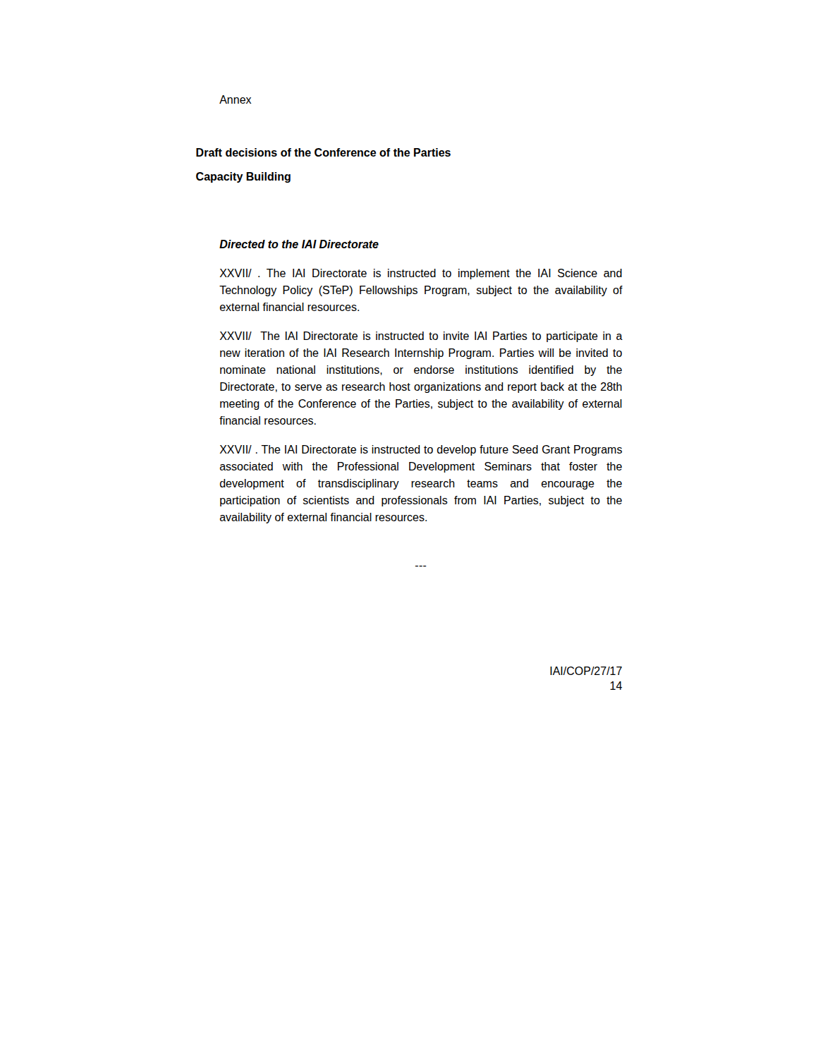Annex
Draft decisions of the Conference of the Parties
Capacity Building
Directed to the IAI Directorate
XXVII/ . The IAI Directorate is instructed to implement the IAI Science and Technology Policy (STeP) Fellowships Program, subject to the availability of external financial resources.
XXVII/ The IAI Directorate is instructed to invite IAI Parties to participate in a new iteration of the IAI Research Internship Program. Parties will be invited to nominate national institutions, or endorse institutions identified by the Directorate, to serve as research host organizations and report back at the 28th meeting of the Conference of the Parties, subject to the availability of external financial resources.
XXVII/ . The IAI Directorate is instructed to develop future Seed Grant Programs associated with the Professional Development Seminars that foster the development of transdisciplinary research teams and encourage the participation of scientists and professionals from IAI Parties, subject to the availability of external financial resources.
---
IAI/COP/27/17 14